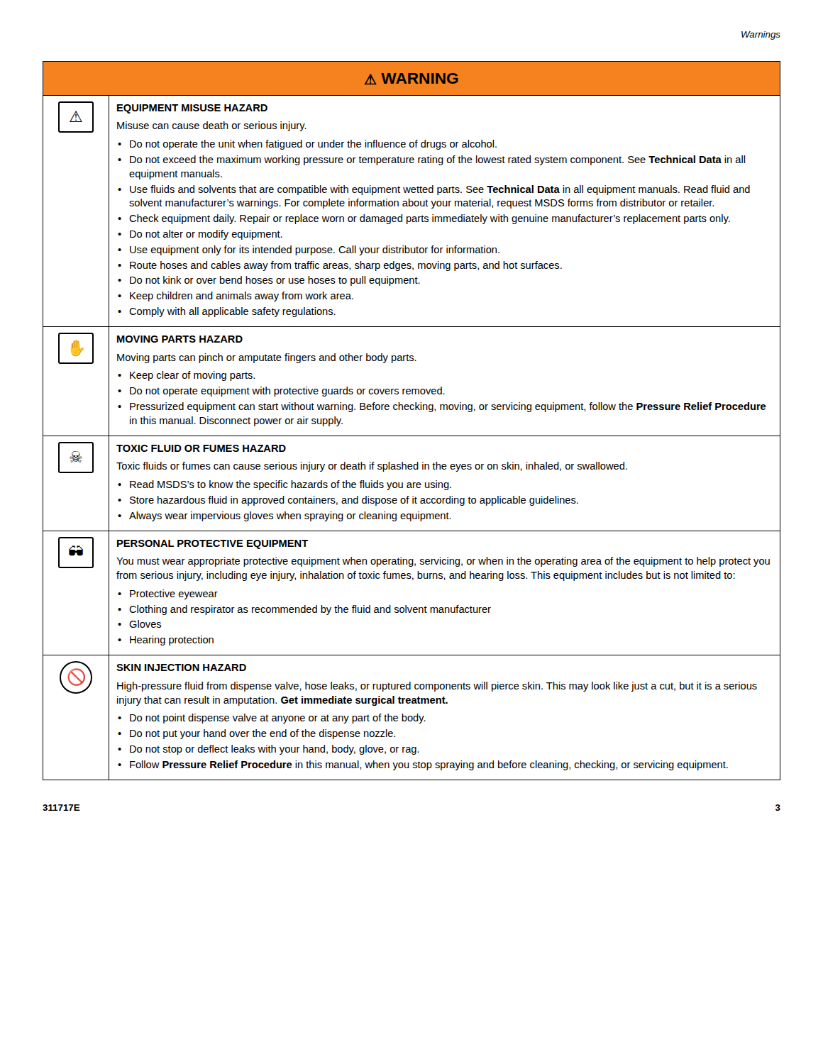Warnings
| ⚠ WARNING |
| ⚠ | Equipment Misuse Hazard Misuse can cause death or serious injury. Do not operate the unit when fatigued or under the influence of drugs or alcohol. Do not exceed the maximum working pressure or temperature rating of the lowest rated system component. See Technical Data in all equipment manuals. Use fluids and solvents that are compatible with equipment wetted parts. See Technical Data in all equipment manuals. Read fluid and solvent manufacturer’s warnings. For complete information about your material, request MSDS forms from distributor or retailer. Check equipment daily. Repair or replace worn or damaged parts immediately with genuine manufacturer’s replacement parts only. Do not alter or modify equipment. Use equipment only for its intended purpose. Call your distributor for information. Route hoses and cables away from traffic areas, sharp edges, moving parts, and hot surfaces. Do not kink or over bend hoses or use hoses to pull equipment. Keep children and animals away from work area. Comply with all applicable safety regulations. |
| ✋ | Moving Parts Hazard Moving parts can pinch or amputate fingers and other body parts. Keep clear of moving parts. Do not operate equipment with protective guards or covers removed. Pressurized equipment can start without warning. Before checking, moving, or servicing equipment, follow the Pressure Relief Procedure in this manual. Disconnect power or air supply. |
| ☠ | Toxic Fluid or Fumes Hazard Toxic fluids or fumes can cause serious injury or death if splashed in the eyes or on skin, inhaled, or swallowed. Read MSDS’s to know the specific hazards of the fluids you are using. Store hazardous fluid in approved containers, and dispose of it according to applicable guidelines. Always wear impervious gloves when spraying or cleaning equipment. |
| 🕶 | Personal Protective Equipment You must wear appropriate protective equipment when operating, servicing, or when in the operating area of the equipment to help protect you from serious injury, including eye injury, inhalation of toxic fumes, burns, and hearing loss. This equipment includes but is not limited to: Protective eyewear Clothing and respirator as recommended by the fluid and solvent manufacturer Gloves Hearing protection |
| 🚫 | Skin Injection Hazard High-pressure fluid from dispense valve, hose leaks, or ruptured components will pierce skin. This may look like just a cut, but it is a serious injury that can result in amputation. Get immediate surgical treatment. Do not point dispense valve at anyone or at any part of the body. Do not put your hand over the end of the dispense nozzle. Do not stop or deflect leaks with your hand, body, glove, or rag. Follow Pressure Relief Procedure in this manual, when you stop spraying and before cleaning, checking, or servicing equipment. |
311717E 3